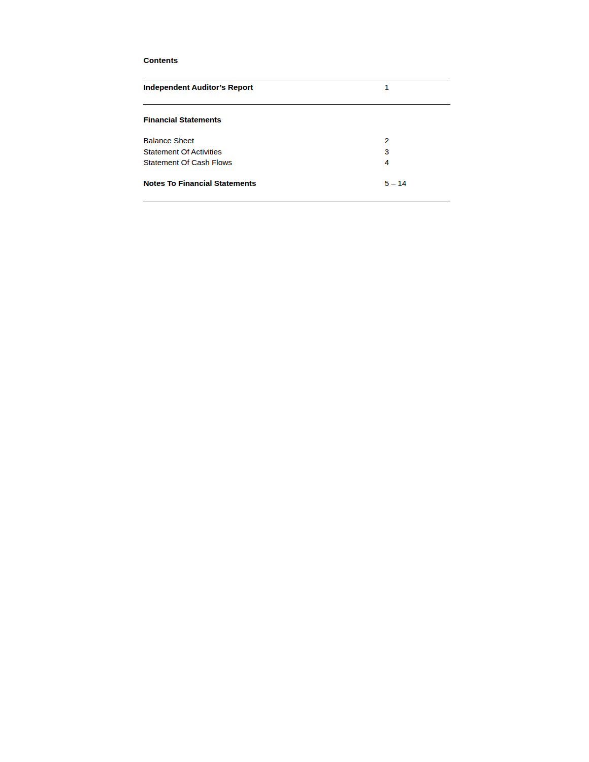Contents
| Independent Auditor’s Report | 1 |
| Financial Statements | |
| Balance Sheet | 2 |
| Statement Of Activities | 3 |
| Statement Of Cash Flows | 4 |
| Notes To Financial Statements | 5 – 14 |